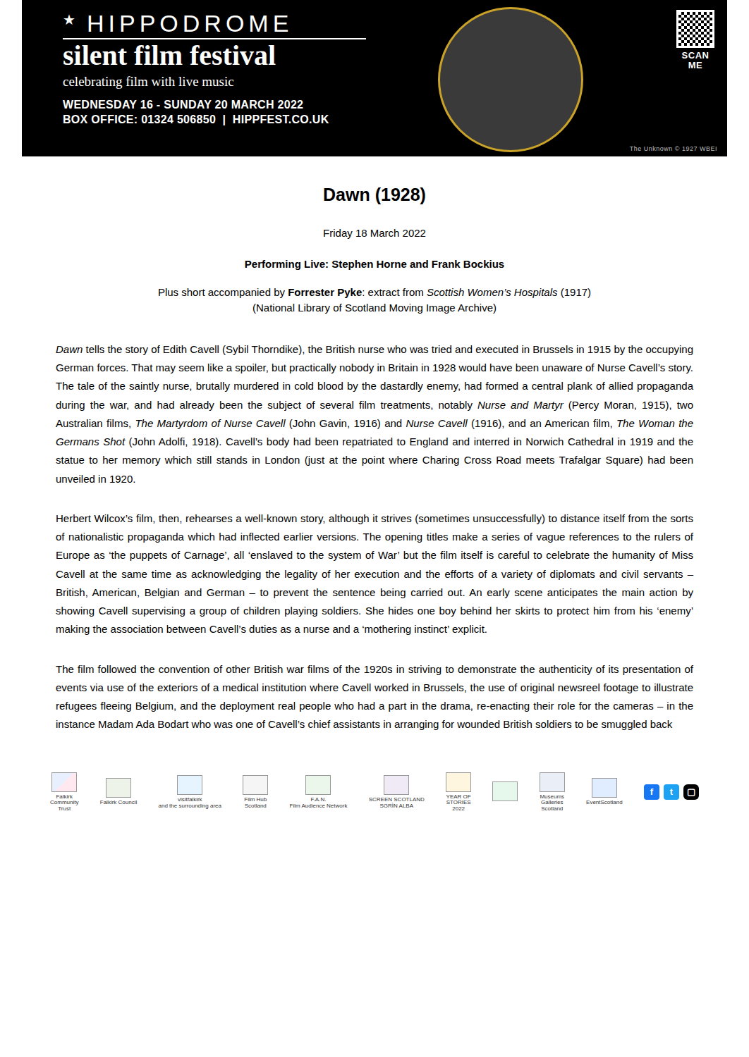HIPPODROME
silent film festival
celebrating film with live music
WEDNESDAY 16 - SUNDAY 20 MARCH 2022
BOX OFFICE: 01324 506850 | HIPPFEST.CO.UK
SCAN
ME
The Unknown © 1927 WBEI
Dawn (1928)
Friday 18 March 2022
Performing Live: Stephen Horne and Frank Bockius
Plus short accompanied by Forrester Pyke: extract from Scottish Women’s Hospitals (1917)
(National Library of Scotland Moving Image Archive)
Dawn tells the story of Edith Cavell (Sybil Thorndike), the British nurse who was tried and executed in Brussels in 1915 by the occupying German forces. That may seem like a spoiler, but practically nobody in Britain in 1928 would have been unaware of Nurse Cavell’s story. The tale of the saintly nurse, brutally murdered in cold blood by the dastardly enemy, had formed a central plank of allied propaganda during the war, and had already been the subject of several film treatments, notably Nurse and Martyr (Percy Moran, 1915), two Australian films, The Martyrdom of Nurse Cavell (John Gavin, 1916) and Nurse Cavell (1916), and an American film, The Woman the Germans Shot (John Adolfi, 1918). Cavell’s body had been repatriated to England and interred in Norwich Cathedral in 1919 and the statue to her memory which still stands in London (just at the point where Charing Cross Road meets Trafalgar Square) had been unveiled in 1920.
Herbert Wilcox’s film, then, rehearses a well-known story, although it strives (sometimes unsuccessfully) to distance itself from the sorts of nationalistic propaganda which had inflected earlier versions. The opening titles make a series of vague references to the rulers of Europe as ‘the puppets of Carnage’, all ‘enslaved to the system of War’ but the film itself is careful to celebrate the humanity of Miss Cavell at the same time as acknowledging the legality of her execution and the efforts of a variety of diplomats and civil servants – British, American, Belgian and German – to prevent the sentence being carried out. An early scene anticipates the main action by showing Cavell supervising a group of children playing soldiers. She hides one boy behind her skirts to protect him from his ‘enemy’ making the association between Cavell’s duties as a nurse and a ‘mothering instinct’ explicit.
The film followed the convention of other British war films of the 1920s in striving to demonstrate the authenticity of its presentation of events via use of the exteriors of a medical institution where Cavell worked in Brussels, the use of original newsreel footage to illustrate refugees fleeing Belgium, and the deployment real people who had a part in the drama, re-enacting their role for the cameras – in the instance Madam Ada Bodart who was one of Cavell’s chief assistants in arranging for wounded British soldiers to be smuggled back
Falkirk
Community
Trust
Falkirk Council
visitfalkirk
and the surrounding area
Film Hub
Scotland
F.A.N.
Film Audience Network
SCREEN SCOTLAND
SGRÌN ALBA
YEAR OF
STORIES
2022
Museums
Galleries
Scotland
EventScotland
f t ▢